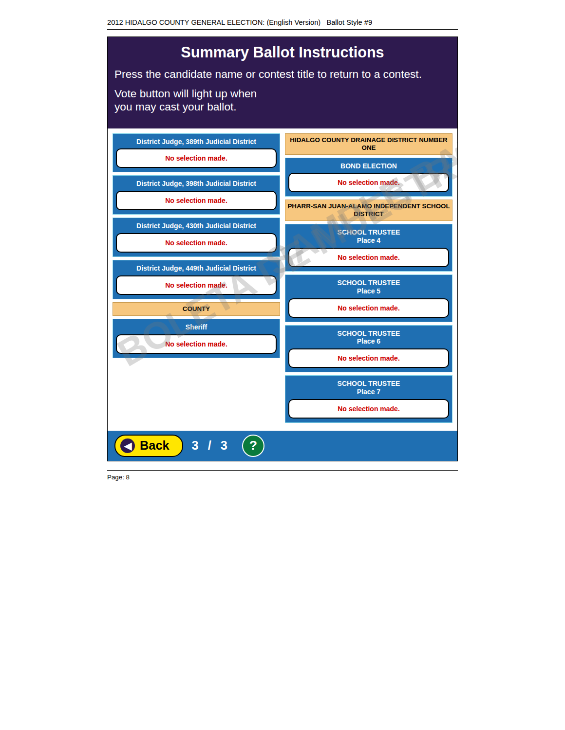2012 HIDALGO COUNTY GENERAL ELECTION: (English Version) Ballot Style #9
Summary Ballot Instructions
Press the candidate name or contest title to return to a contest.
Vote button will light up when
you may cast your ballot.
District Judge, 389th Judicial District
No selection made.
District Judge, 398th Judicial District
No selection made.
District Judge, 430th Judicial District
No selection made.
District Judge, 449th Judicial District
No selection made.
COUNTY
Sheriff
No selection made.
HIDALGO COUNTY DRAINAGE DISTRICT NUMBER ONE
BOND ELECTION
No selection made.
PHARR-SAN JUAN-ALAMO INDEPENDENT SCHOOL DISTRICT
SCHOOL TRUSTEEPlace 4
No selection made.
SCHOOL TRUSTEEPlace 5
No selection made.
SCHOOL TRUSTEEPlace 6
No selection made.
SCHOOL TRUSTEEPlace 7
No selection made.
◀ Back
3 / 3
?
BOLETA DE MUESTRA SAMPLE BALLOT
Page: 8